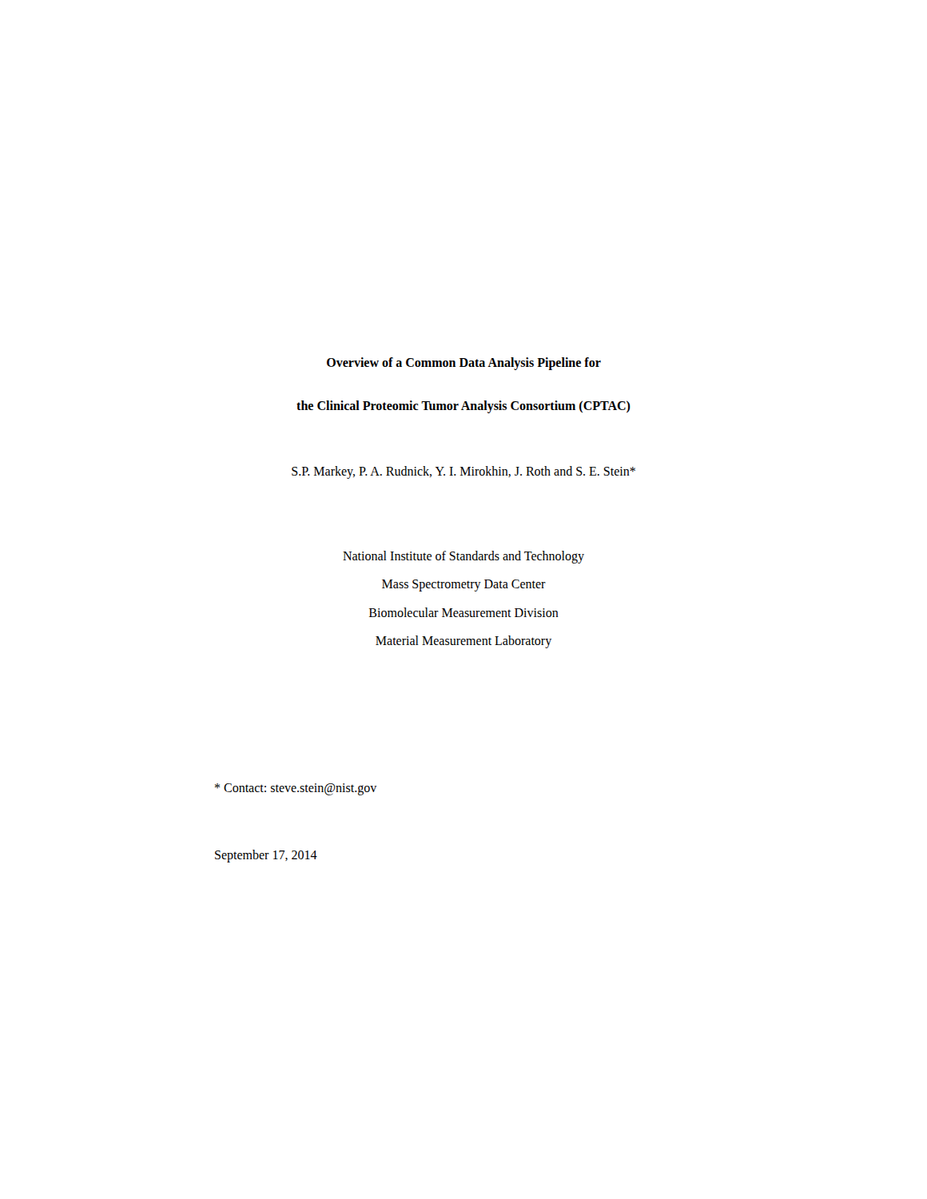Overview of a Common Data Analysis Pipeline for
the Clinical Proteomic Tumor Analysis Consortium (CPTAC)
S.P. Markey, P. A. Rudnick, Y. I. Mirokhin, J. Roth and S. E. Stein*
National Institute of Standards and Technology
Mass Spectrometry Data Center
Biomolecular Measurement Division
Material Measurement Laboratory
* Contact: steve.stein@nist.gov
September 17, 2014